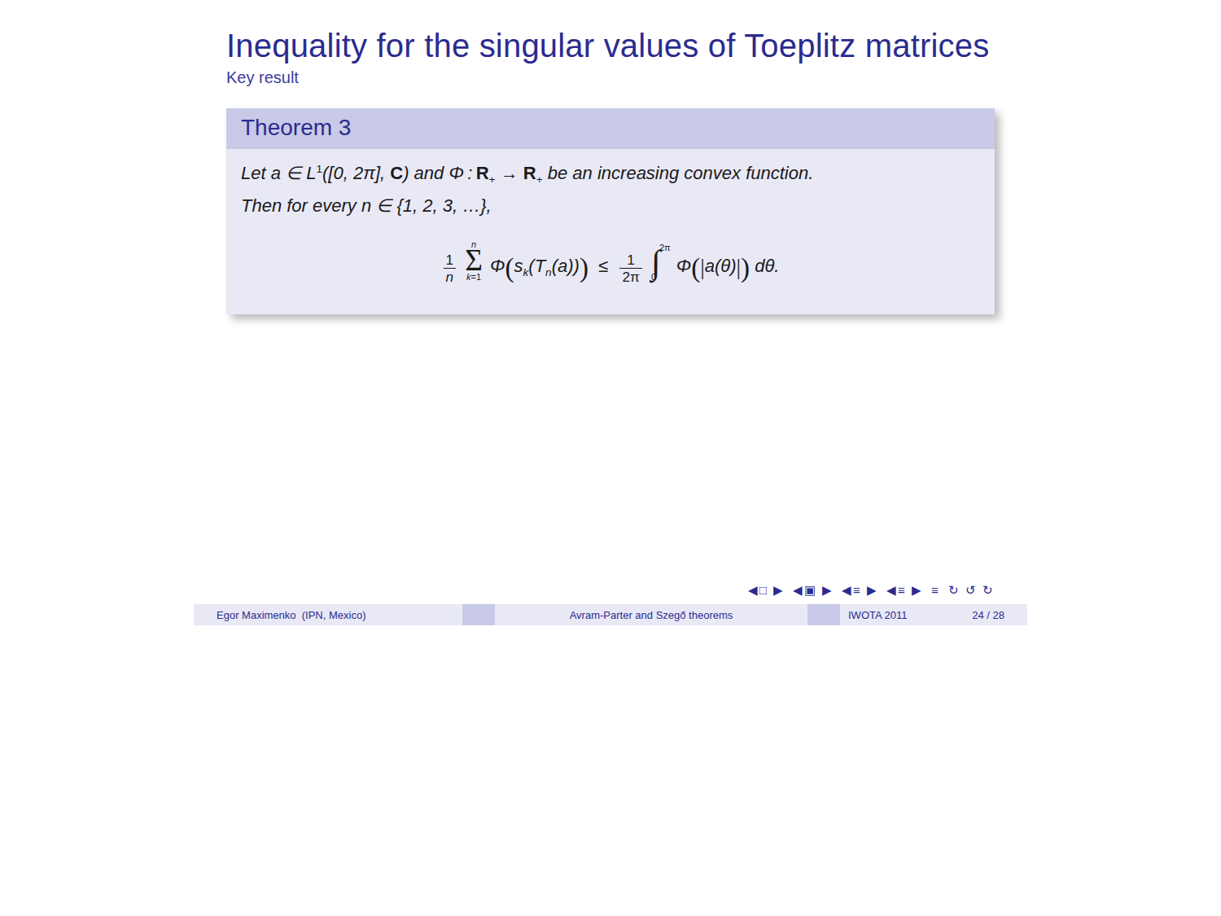Inequality for the singular values of Toeplitz matrices
Key result
Theorem 3
Let a ∈ L1([0, 2π], C) and Φ : R+ → R+ be an increasing convex function.
Then for every n ∈ {1, 2, 3, …},
1 n n Σ k=1 Φ(sk(Tn(a))) ≤ 12π 2π ∫ 0 Φ(|a(θ)|) dθ.
◀□ ▶◀▣ ▶◀≡ ▶◀≡ ▶≡↻ ↺ ↻
Egor Maximenko (IPN, Mexico)
Avram-Parter and Szegő theorems
IWOTA 201124 / 28